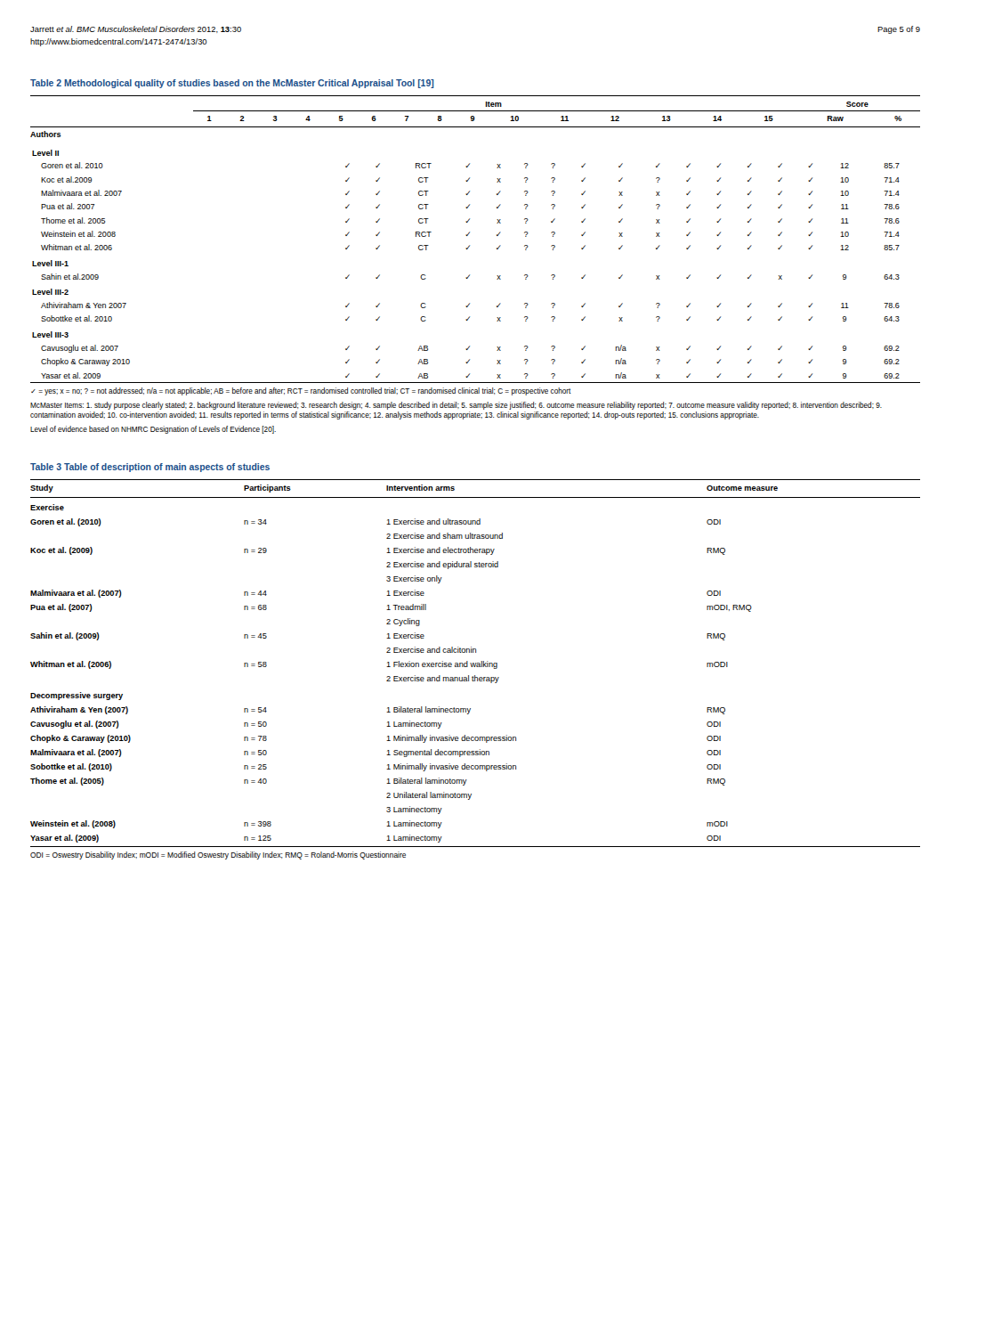Jarrett et al. BMC Musculoskeletal Disorders 2012, 13:30
http://www.biomedcentral.com/1471-2474/13/30
Page 5 of 9
Table 2 Methodological quality of studies based on the McMaster Critical Appraisal Tool [19]
| | Item | Score |
| --- | --- | --- |
| 1 | 2 | 3 | 4 | 5 | 6 | 7 | 8 | 9 | 10 | 11 | 12 | 13 | 14 | 15 | Raw | % |
| Authors | |
| Level II |
| Goren et al. 2010 | ✓ | ✓ | RCT | ✓ | x | ? | ? | ✓ | ✓ | ✓ | ✓ | ✓ | ✓ | ✓ | ✓ | 12 | 85.7 |
| Koc et al.2009 | ✓ | ✓ | CT | ✓ | x | ? | ? | ✓ | ✓ | ? | ✓ | ✓ | ✓ | ✓ | ✓ | 10 | 71.4 |
| Malmivaara et al. 2007 | ✓ | ✓ | CT | ✓ | ✓ | ? | ? | ✓ | x | x | ✓ | ✓ | ✓ | ✓ | ✓ | 10 | 71.4 |
| Pua et al. 2007 | ✓ | ✓ | CT | ✓ | ✓ | ? | ? | ✓ | ✓ | ? | ✓ | ✓ | ✓ | ✓ | ✓ | 11 | 78.6 |
| Thome et al. 2005 | ✓ | ✓ | CT | ✓ | x | ? | ✓ | ✓ | ✓ | x | ✓ | ✓ | ✓ | ✓ | ✓ | 11 | 78.6 |
| Weinstein et al. 2008 | ✓ | ✓ | RCT | ✓ | ✓ | ? | ? | ✓ | x | x | ✓ | ✓ | ✓ | ✓ | ✓ | 10 | 71.4 |
| Whitman et al. 2006 | ✓ | ✓ | CT | ✓ | ✓ | ? | ? | ✓ | ✓ | ✓ | ✓ | ✓ | ✓ | ✓ | ✓ | 12 | 85.7 |
| Level III-1 |
| Sahin et al.2009 | ✓ | ✓ | C | ✓ | x | ? | ? | ✓ | ✓ | x | ✓ | ✓ | ✓ | x | ✓ | 9 | 64.3 |
| Level III-2 |
| Athiviraham & Yen 2007 | ✓ | ✓ | C | ✓ | ✓ | ? | ? | ✓ | ✓ | ? | ✓ | ✓ | ✓ | ✓ | ✓ | 11 | 78.6 |
| Sobottke et al. 2010 | ✓ | ✓ | C | ✓ | x | ? | ? | ✓ | x | ? | ✓ | ✓ | ✓ | ✓ | ✓ | 9 | 64.3 |
| Level III-3 |
| Cavusoglu et al. 2007 | ✓ | ✓ | AB | ✓ | x | ? | ? | ✓ | n/a | x | ✓ | ✓ | ✓ | ✓ | ✓ | 9 | 69.2 |
| Chopko & Caraway 2010 | ✓ | ✓ | AB | ✓ | x | ? | ? | ✓ | n/a | ? | ✓ | ✓ | ✓ | ✓ | ✓ | 9 | 69.2 |
| Yasar et al. 2009 | ✓ | ✓ | AB | ✓ | x | ? | ? | ✓ | n/a | x | ✓ | ✓ | ✓ | ✓ | ✓ | 9 | 69.2 |
✓ = yes; x = no; ? = not addressed; n/a = not applicable; AB = before and after; RCT = randomised controlled trial; CT = randomised clinical trial; C = prospective cohort
McMaster Items: 1. study purpose clearly stated; 2. background literature reviewed; 3. research design; 4. sample described in detail; 5. sample size justified; 6. outcome measure reliability reported; 7. outcome measure validity reported; 8. intervention described; 9. contamination avoided; 10. co-intervention avoided; 11. results reported in terms of statistical significance; 12. analysis methods appropriate; 13. clinical significance reported; 14. drop-outs reported; 15. conclusions appropriate.
Level of evidence based on NHMRC Designation of Levels of Evidence [20].
Table 3 Table of description of main aspects of studies
| Study | Participants | Intervention arms | Outcome measure |
| --- | --- | --- | --- |
| Exercise |
| Goren et al. (2010) | n = 34 | 1 Exercise and ultrasound | ODI |
| | | 2 Exercise and sham ultrasound | |
| Koc et al. (2009) | n = 29 | 1 Exercise and electrotherapy | RMQ |
| | | 2 Exercise and epidural steroid | |
| | | 3 Exercise only | |
| Malmivaara et al. (2007) | n = 44 | 1 Exercise | ODI |
| Pua et al. (2007) | n = 68 | 1 Treadmill | mODI, RMQ |
| | | 2 Cycling | |
| Sahin et al. (2009) | n = 45 | 1 Exercise | RMQ |
| | | 2 Exercise and calcitonin | |
| Whitman et al. (2006) | n = 58 | 1 Flexion exercise and walking | mODI |
| | | 2 Exercise and manual therapy | |
| Decompressive surgery |
| Athiviraham & Yen (2007) | n = 54 | 1 Bilateral laminectomy | RMQ |
| Cavusoglu et al. (2007) | n = 50 | 1 Laminectomy | ODI |
| Chopko & Caraway (2010) | n = 78 | 1 Minimally invasive decompression | ODI |
| Malmivaara et al. (2007) | n = 50 | 1 Segmental decompression | ODI |
| Sobottke et al. (2010) | n = 25 | 1 Minimally invasive decompression | ODI |
| Thome et al. (2005) | n = 40 | 1 Bilateral laminotomy | RMQ |
| | | 2 Unilateral laminotomy | |
| | | 3 Laminectomy | |
| Weinstein et al. (2008) | n = 398 | 1 Laminectomy | mODI |
| Yasar et al. (2009) | n = 125 | 1 Laminectomy | ODI |
ODI = Oswestry Disability Index; mODI = Modified Oswestry Disability Index; RMQ = Roland-Morris Questionnaire